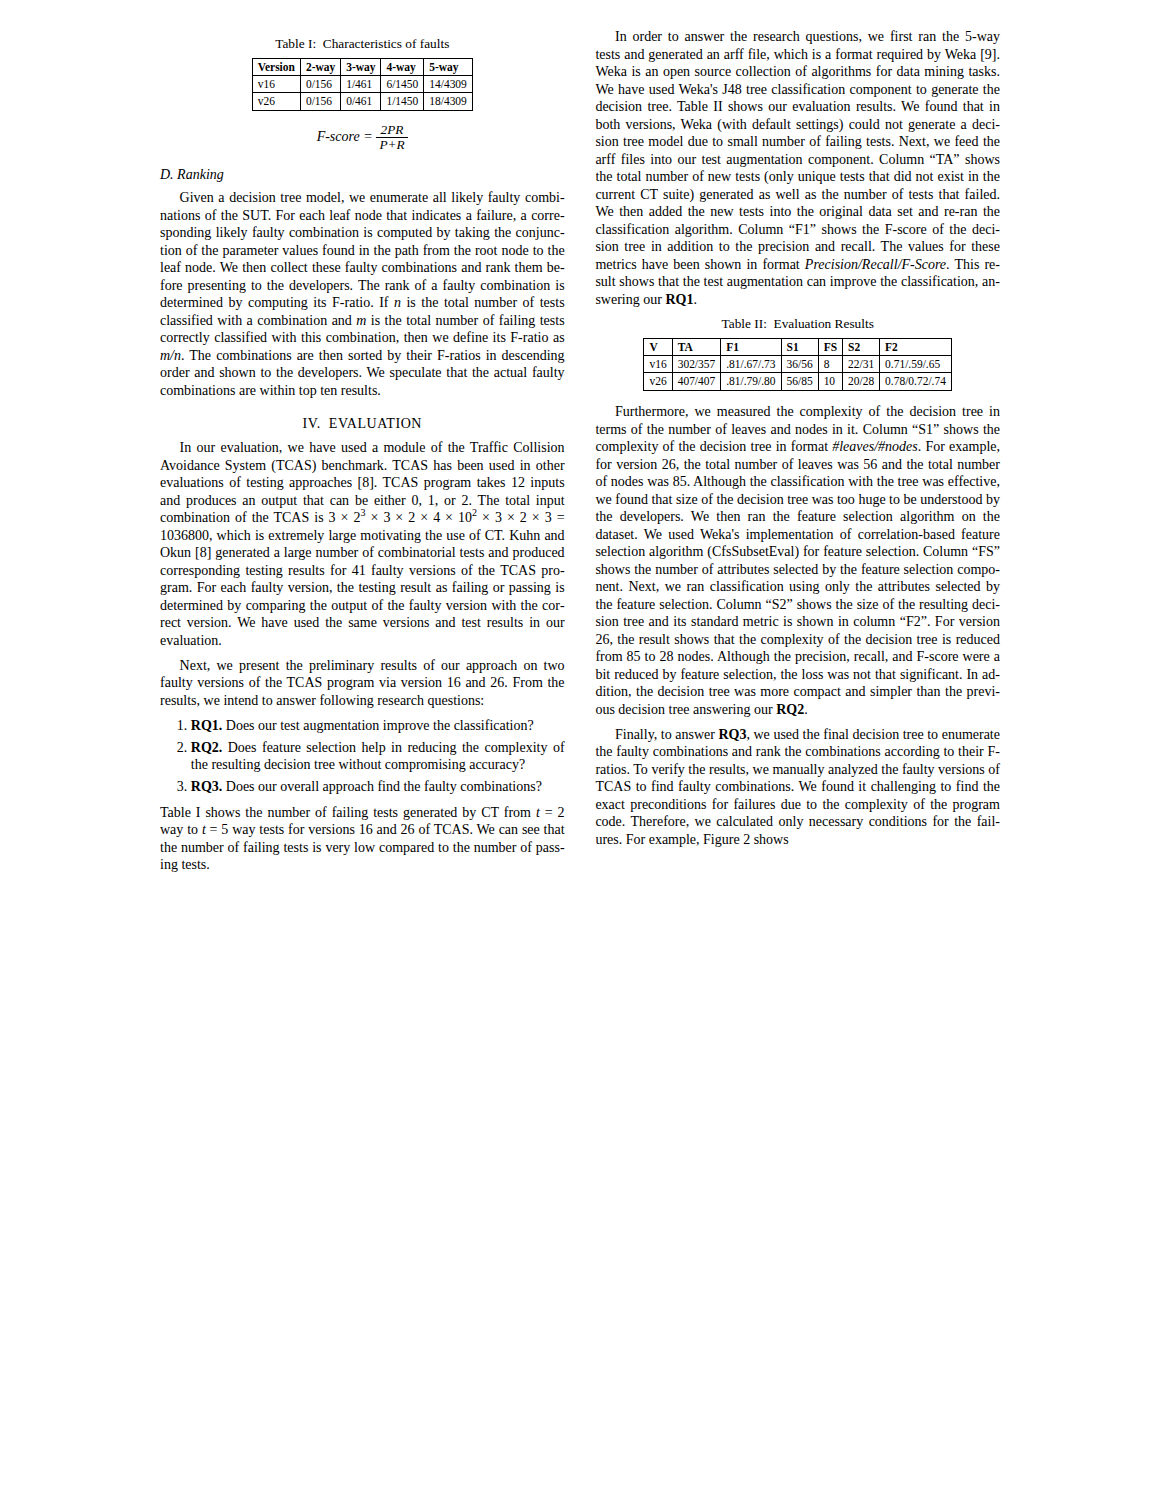Table I: Characteristics of faults
| Version | 2-way | 3-way | 4-way | 5-way |
| --- | --- | --- | --- | --- |
| v16 | 0/156 | 1/461 | 6/1450 | 14/4309 |
| v26 | 0/156 | 0/461 | 1/1450 | 18/4309 |
F-score = 2PR P+R
D. Ranking
Given a decision tree model, we enumerate all likely faulty combinations of the SUT. For each leaf node that indicates a failure, a corresponding likely faulty combination is computed by taking the conjunction of the parameter values found in the path from the root node to the leaf node. We then collect these faulty combinations and rank them before presenting to the developers. The rank of a faulty combination is determined by computing its F-ratio. If n is the total number of tests classified with a combination and m is the total number of failing tests correctly classified with this combination, then we define its F-ratio as m/n. The combinations are then sorted by their F-ratios in descending order and shown to the developers. We speculate that the actual faulty combinations are within top ten results.
IV. evaluation
In our evaluation, we have used a module of the Traffic Collision Avoidance System (TCAS) benchmark. TCAS has been used in other evaluations of testing approaches [8]. TCAS program takes 12 inputs and produces an output that can be either 0, 1, or 2. The total input combination of the TCAS is 3 × 23 × 3 × 2 × 4 × 102 × 3 × 2 × 3 = 1036800, which is extremely large motivating the use of CT. Kuhn and Okun [8] generated a large number of combinatorial tests and produced corresponding testing results for 41 faulty versions of the TCAS program. For each faulty version, the testing result as failing or passing is determined by comparing the output of the faulty version with the correct version. We have used the same versions and test results in our evaluation.
Next, we present the preliminary results of our approach on two faulty versions of the TCAS program via version 16 and 26. From the results, we intend to answer following research questions:
RQ1. Does our test augmentation improve the classification?
RQ2. Does feature selection help in reducing the complexity of the resulting decision tree without compromising accuracy?
RQ3. Does our overall approach find the faulty combinations?
Table I shows the number of failing tests generated by CT from t = 2 way to t = 5 way tests for versions 16 and 26 of TCAS. We can see that the number of failing tests is very low compared to the number of passing tests.
In order to answer the research questions, we first ran the 5-way tests and generated an arff file, which is a format required by Weka [9]. Weka is an open source collection of algorithms for data mining tasks. We have used Weka's J48 tree classification component to generate the decision tree. Table II shows our evaluation results. We found that in both versions, Weka (with default settings) could not generate a decision tree model due to small number of failing tests. Next, we feed the arff files into our test augmentation component. Column “TA” shows the total number of new tests (only unique tests that did not exist in the current CT suite) generated as well as the number of tests that failed. We then added the new tests into the original data set and re-ran the classification algorithm. Column “F1” shows the F-score of the decision tree in addition to the precision and recall. The values for these metrics have been shown in format Precision/Recall/F-Score. This result shows that the test augmentation can improve the classification, answering our RQ1.
Table II: Evaluation Results
| V | TA | F1 | S1 | FS | S2 | F2 |
| --- | --- | --- | --- | --- | --- | --- |
| v16 | 302/357 | .81/.67/.73 | 36/56 | 8 | 22/31 | 0.71/.59/.65 |
| v26 | 407/407 | .81/.79/.80 | 56/85 | 10 | 20/28 | 0.78/0.72/.74 |
Furthermore, we measured the complexity of the decision tree in terms of the number of leaves and nodes in it. Column “S1” shows the complexity of the decision tree in format #leaves/#nodes. For example, for version 26, the total number of leaves was 56 and the total number of nodes was 85. Although the classification with the tree was effective, we found that size of the decision tree was too huge to be understood by the developers. We then ran the feature selection algorithm on the dataset. We used Weka's implementation of correlation-based feature selection algorithm (CfsSubsetEval) for feature selection. Column “FS” shows the number of attributes selected by the feature selection component. Next, we ran classification using only the attributes selected by the feature selection. Column “S2” shows the size of the resulting decision tree and its standard metric is shown in column “F2”. For version 26, the result shows that the complexity of the decision tree is reduced from 85 to 28 nodes. Although the precision, recall, and F-score were a bit reduced by feature selection, the loss was not that significant. In addition, the decision tree was more compact and simpler than the previous decision tree answering our RQ2.
Finally, to answer RQ3, we used the final decision tree to enumerate the faulty combinations and rank the combinations according to their F-ratios. To verify the results, we manually analyzed the faulty versions of TCAS to find faulty combinations. We found it challenging to find the exact preconditions for failures due to the complexity of the program code. Therefore, we calculated only necessary conditions for the failures. For example, Figure 2 shows